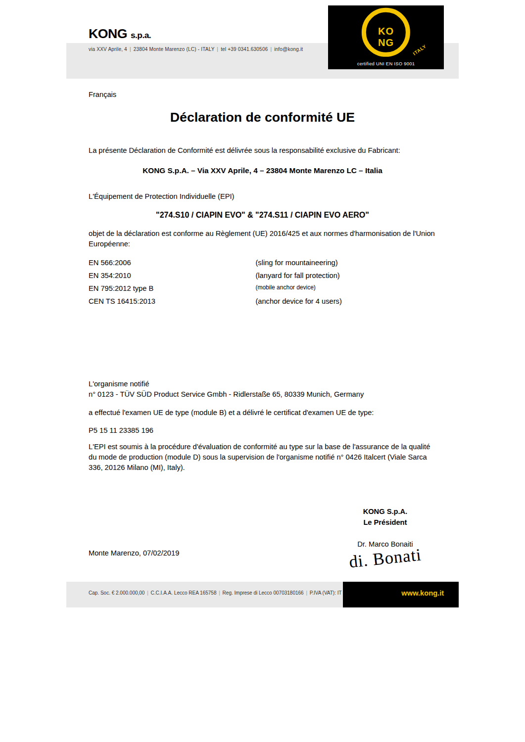KONG s.p.a.
via XXV Aprile, 4 | 23804 Monte Marenzo (LC) - ITALY | tel +39 0341.630506 | info@kong.it
KO
NG
ITALY
certified UNI EN ISO 9001
Français
Déclaration de conformité UE
La présente Déclaration de Conformité est délivrée sous la responsabilité exclusive du Fabricant:
KONG S.p.A. – Via XXV Aprile, 4 – 23804 Monte Marenzo LC – Italia
L'Équipement de Protection Individuelle (EPI)
"274.S10 / CIAPIN EVO" & "274.S11 / CIAPIN EVO AERO"
objet de la déclaration est conforme au Règlement (UE) 2016/425 et aux normes d'harmonisation de l'Union Européenne:
| EN 566:2006 | (sling for mountaineering) |
| EN 354:2010 | (lanyard for fall protection) |
| EN 795:2012 type B | (mobile anchor device) |
| CEN TS 16415:2013 | (anchor device for 4 users) |
L'organisme notifié
n° 0123 - TÜV SÜD Product Service Gmbh - Ridlerstaße 65, 80339 Munich, Germany
a effectué l'examen UE de type (module B) et a délivré le certificat d'examen UE de type:
P5 15 11 23385 196
L'EPI est soumis à la procédure d'évaluation de conformité au type sur la base de l'assurance de la qualité du mode de production (module D) sous la supervision de l'organisme notifié n° 0426 Italcert (Viale Sarca 336, 20126 Milano (MI), Italy).
KONG S.p.A.
Le Président
Dr. Marco Bonaiti
di. Bonati
Monte Marenzo, 07/02/2019
Cap. Soc. € 2.000.000,00 | C.C.I.A.A. Lecco REA 165758 | Reg. Imprese di Lecco 00703180166 | P.IVA (VAT): IT 00703180166
www.kong.it